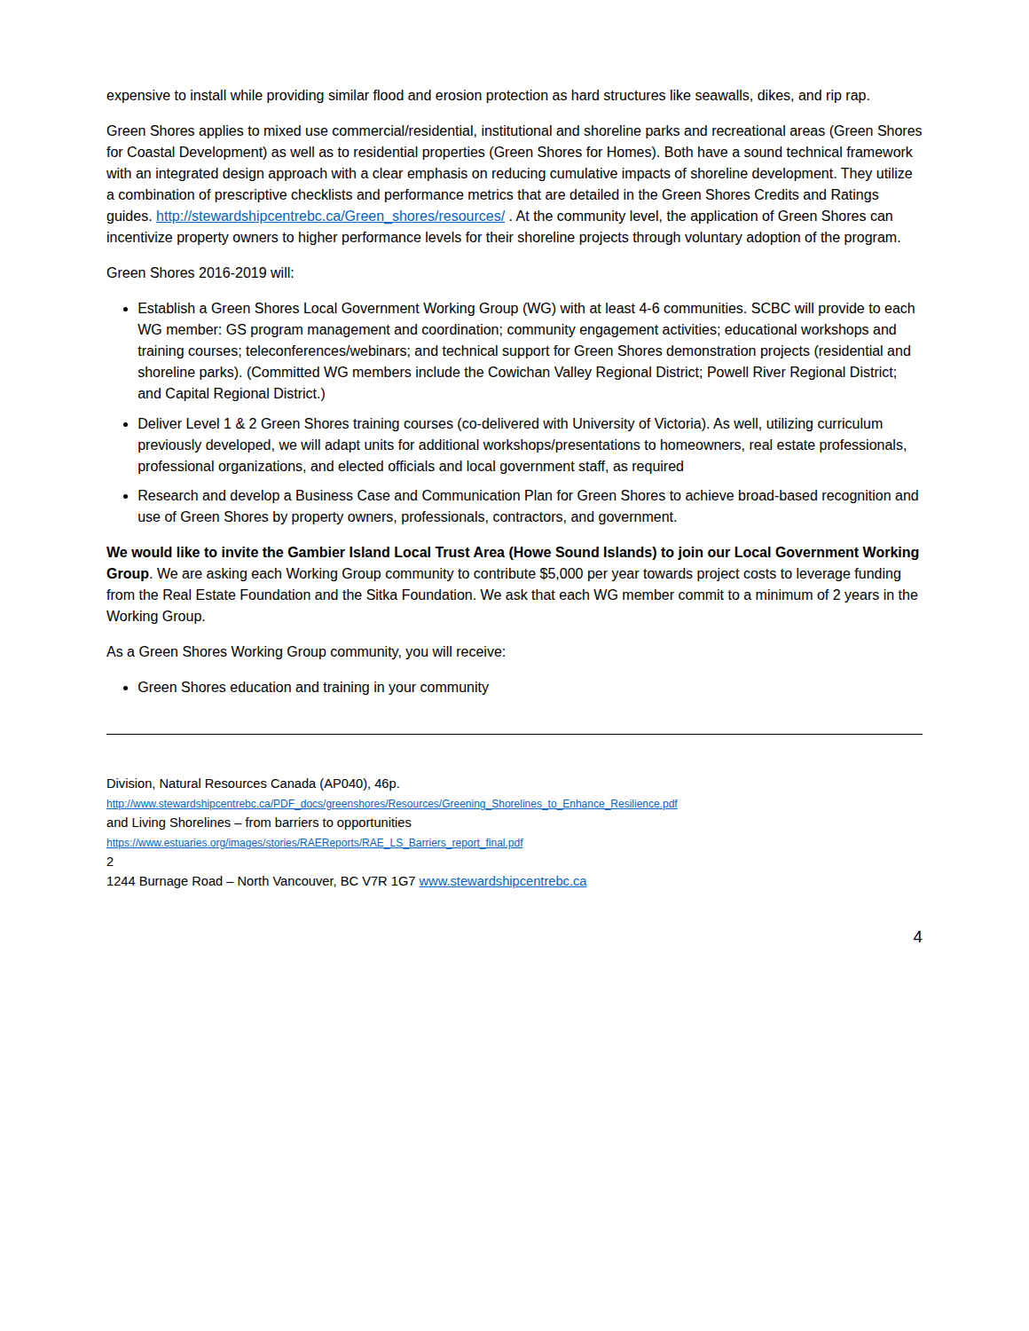expensive to install while providing similar flood and erosion protection as hard structures like seawalls, dikes, and rip rap.
Green Shores applies to mixed use commercial/residential, institutional and shoreline parks and recreational areas (Green Shores for Coastal Development) as well as to residential properties (Green Shores for Homes). Both have a sound technical framework with an integrated design approach with a clear emphasis on reducing cumulative impacts of shoreline development. They utilize a combination of prescriptive checklists and performance metrics that are detailed in the Green Shores Credits and Ratings guides. http://stewardshipcentrebc.ca/Green_shores/resources/ . At the community level, the application of Green Shores can incentivize property owners to higher performance levels for their shoreline projects through voluntary adoption of the program.
Green Shores 2016-2019 will:
Establish a Green Shores Local Government Working Group (WG) with at least 4-6 communities. SCBC will provide to each WG member: GS program management and coordination; community engagement activities; educational workshops and training courses; teleconferences/webinars; and technical support for Green Shores demonstration projects (residential and shoreline parks). (Committed WG members include the Cowichan Valley Regional District; Powell River Regional District; and Capital Regional District.)
Deliver Level 1 & 2 Green Shores training courses (co-delivered with University of Victoria). As well, utilizing curriculum previously developed, we will adapt units for additional workshops/presentations to homeowners, real estate professionals, professional organizations, and elected officials and local government staff, as required
Research and develop a Business Case and Communication Plan for Green Shores to achieve broad-based recognition and use of Green Shores by property owners, professionals, contractors, and government.
We would like to invite the Gambier Island Local Trust Area (Howe Sound Islands) to join our Local Government Working Group. We are asking each Working Group community to contribute $5,000 per year towards project costs to leverage funding from the Real Estate Foundation and the Sitka Foundation. We ask that each WG member commit to a minimum of 2 years in the Working Group.
As a Green Shores Working Group community, you will receive:
Green Shores education and training in your community
Division, Natural Resources Canada (AP040), 46p.
http://www.stewardshipcentrebc.ca/PDF_docs/greenshores/Resources/Greening_Shorelines_to_Enhance_Resilience.pdf
and Living Shorelines – from barriers to opportunities
https://www.estuaries.org/images/stories/RAEReports/RAE_LS_Barriers_report_final.pdf
2
1244 Burnage Road – North Vancouver, BC V7R 1G7 www.stewardshipcentrebc.ca
4